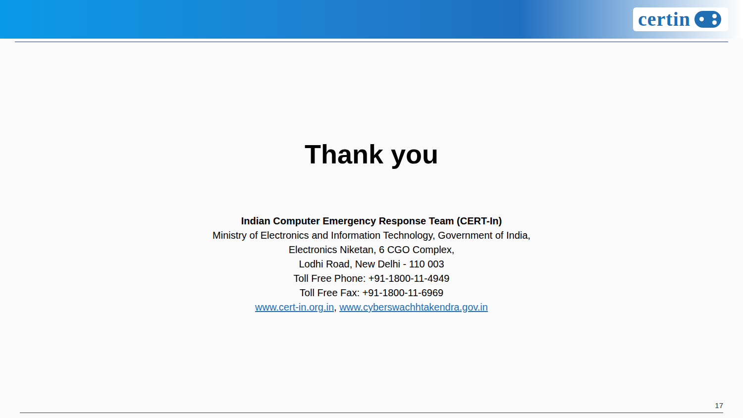certin
Thank you
Indian Computer Emergency Response Team (CERT-In)
Ministry of Electronics and Information Technology, Government of India,
Electronics Niketan, 6 CGO Complex,
Lodhi Road, New Delhi - 110 003
Toll Free Phone: +91-1800-11-4949
Toll Free Fax: +91-1800-11-6969
www.cert-in.org.in, www.cyberswachhtakendra.gov.in
17